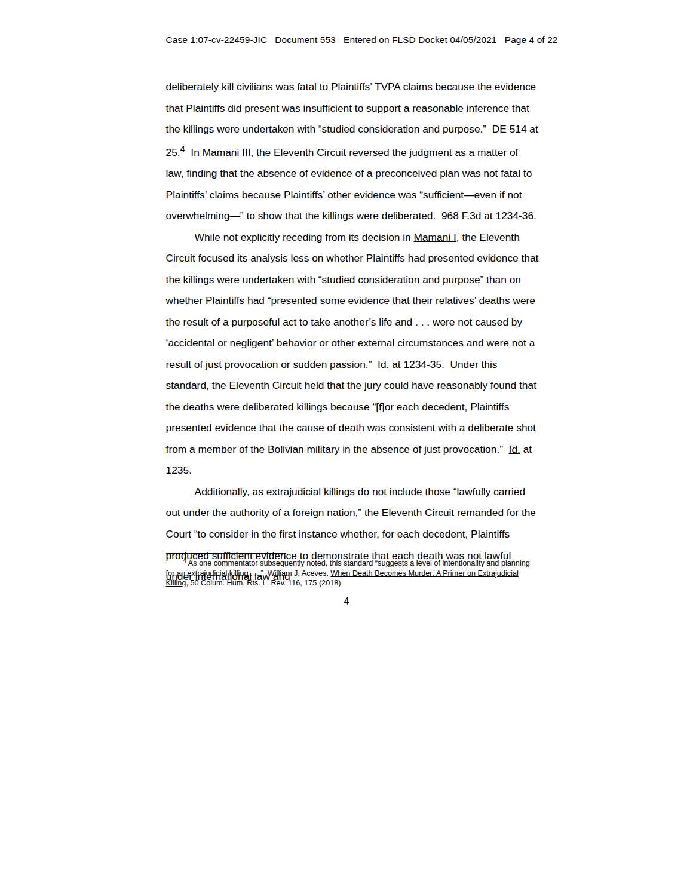Case 1:07-cv-22459-JIC Document 553 Entered on FLSD Docket 04/05/2021 Page 4 of 22
deliberately kill civilians was fatal to Plaintiffs’ TVPA claims because the evidence that Plaintiffs did present was insufficient to support a reasonable inference that the killings were undertaken with “studied consideration and purpose.” DE 514 at 25.4 In Mamani III, the Eleventh Circuit reversed the judgment as a matter of law, finding that the absence of evidence of a preconceived plan was not fatal to Plaintiffs’ claims because Plaintiffs’ other evidence was “sufficient—even if not overwhelming—” to show that the killings were deliberated. 968 F.3d at 1234-36.
While not explicitly receding from its decision in Mamani I, the Eleventh Circuit focused its analysis less on whether Plaintiffs had presented evidence that the killings were undertaken with “studied consideration and purpose” than on whether Plaintiffs had “presented some evidence that their relatives’ deaths were the result of a purposeful act to take another’s life and . . . were not caused by ‘accidental or negligent’ behavior or other external circumstances and were not a result of just provocation or sudden passion.” Id. at 1234-35. Under this standard, the Eleventh Circuit held that the jury could have reasonably found that the deaths were deliberated killings because “[f]or each decedent, Plaintiffs presented evidence that the cause of death was consistent with a deliberate shot from a member of the Bolivian military in the absence of just provocation.” Id. at 1235.
Additionally, as extrajudicial killings do not include those “lawfully carried out under the authority of a foreign nation,” the Eleventh Circuit remanded for the Court “to consider in the first instance whether, for each decedent, Plaintiffs produced sufficient evidence to demonstrate that each death was not lawful under international law and
4 As one commentator subsequently noted, this standard “suggests a level of intentionality and planning for an extrajudicial killing . . .” William J. Aceves, When Death Becomes Murder: A Primer on Extrajudicial Killing, 50 Colum. Hum. Rts. L. Rev. 116, 175 (2018).
4